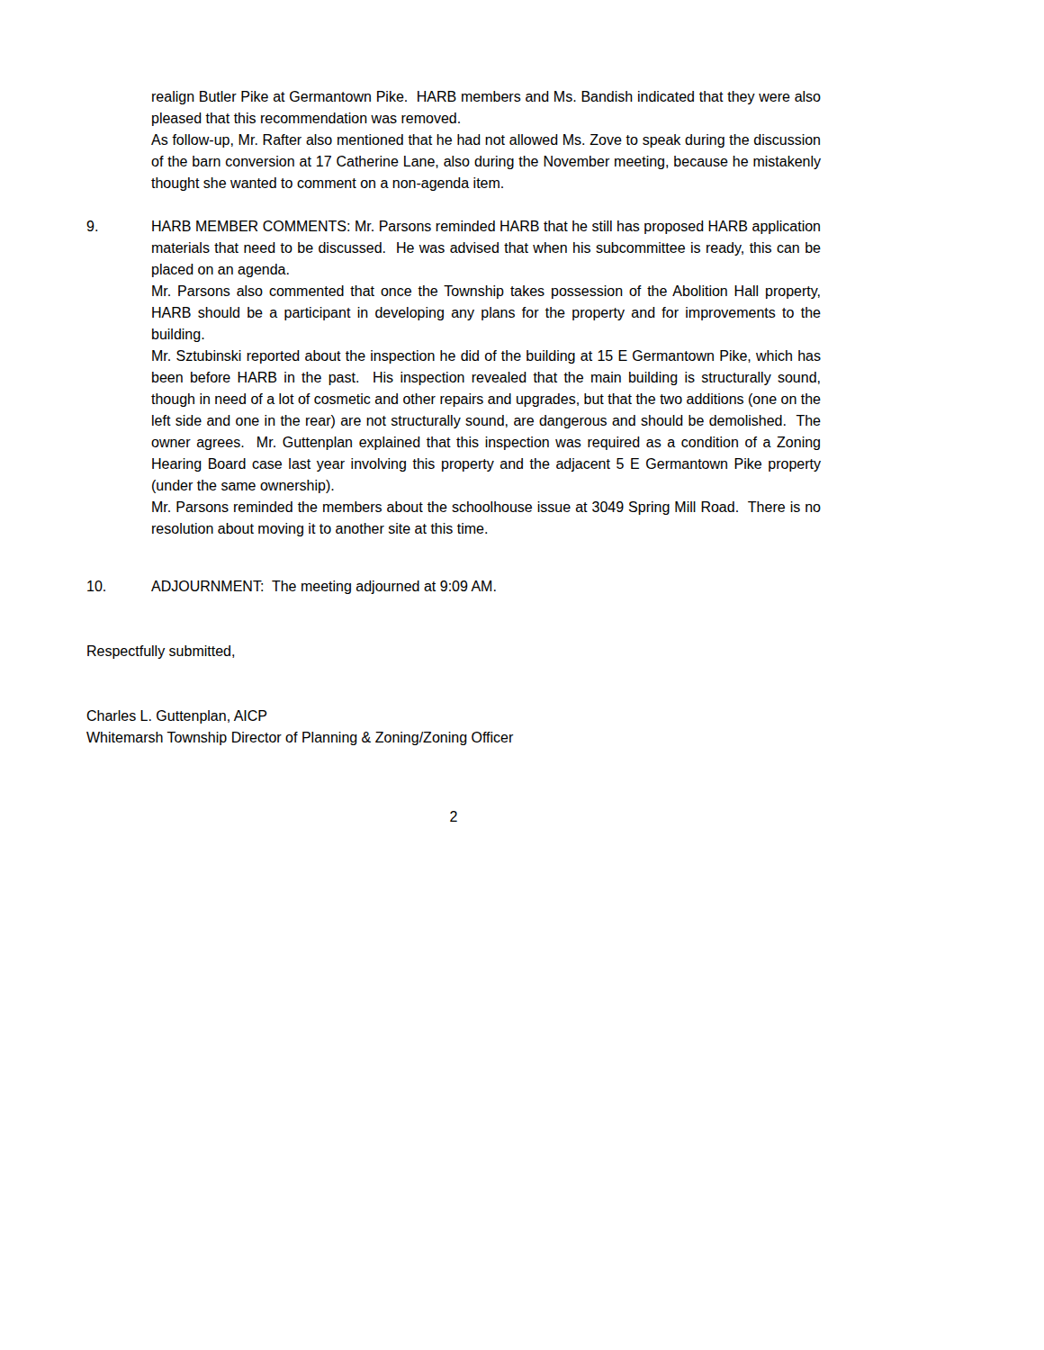realign Butler Pike at Germantown Pike. HARB members and Ms. Bandish indicated that they were also pleased that this recommendation was removed.
As follow-up, Mr. Rafter also mentioned that he had not allowed Ms. Zove to speak during the discussion of the barn conversion at 17 Catherine Lane, also during the November meeting, because he mistakenly thought she wanted to comment on a non-agenda item.
9.
HARB MEMBER COMMENTS: Mr. Parsons reminded HARB that he still has proposed HARB application materials that need to be discussed. He was advised that when his subcommittee is ready, this can be placed on an agenda.
Mr. Parsons also commented that once the Township takes possession of the Abolition Hall property, HARB should be a participant in developing any plans for the property and for improvements to the building.
Mr. Sztubinski reported about the inspection he did of the building at 15 E Germantown Pike, which has been before HARB in the past. His inspection revealed that the main building is structurally sound, though in need of a lot of cosmetic and other repairs and upgrades, but that the two additions (one on the left side and one in the rear) are not structurally sound, are dangerous and should be demolished. The owner agrees. Mr. Guttenplan explained that this inspection was required as a condition of a Zoning Hearing Board case last year involving this property and the adjacent 5 E Germantown Pike property (under the same ownership).
Mr. Parsons reminded the members about the schoolhouse issue at 3049 Spring Mill Road. There is no resolution about moving it to another site at this time.
10.
ADJOURNMENT: The meeting adjourned at 9:09 AM.
Respectfully submitted,
Charles L. Guttenplan, AICP
Whitemarsh Township Director of Planning & Zoning/Zoning Officer
2